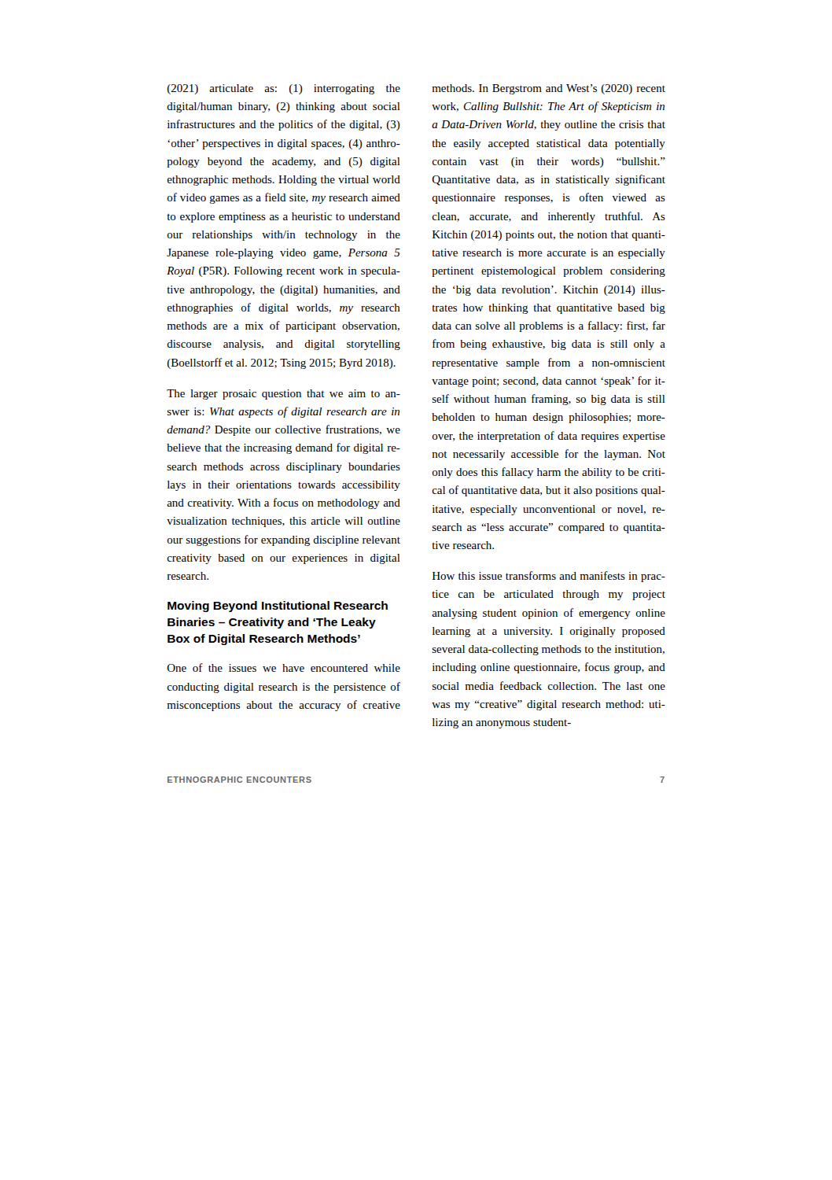(2021) articulate as: (1) interrogating the digital/human binary, (2) thinking about social infrastructures and the politics of the digital, (3) ‘other’ perspectives in digital spaces, (4) anthropology beyond the academy, and (5) digital ethnographic methods. Holding the virtual world of video games as a field site, my research aimed to explore emptiness as a heuristic to understand our relationships with/in technology in the Japanese role-playing video game, Persona 5 Royal (P5R). Following recent work in speculative anthropology, the (digital) humanities, and ethnographies of digital worlds, my research methods are a mix of participant observation, discourse analysis, and digital storytelling (Boellstorff et al. 2012; Tsing 2015; Byrd 2018).
The larger prosaic question that we aim to answer is: What aspects of digital research are in demand? Despite our collective frustrations, we believe that the increasing demand for digital research methods across disciplinary boundaries lays in their orientations towards accessibility and creativity. With a focus on methodology and visualization techniques, this article will outline our suggestions for expanding discipline relevant creativity based on our experiences in digital research.
Moving Beyond Institutional Research Binaries – Creativity and ‘The Leaky Box of Digital Research Methods’
One of the issues we have encountered while conducting digital research is the persistence of misconceptions about the accuracy of creative methods. In Bergstrom and West’s (2020) recent work, Calling Bullshit: The Art of Skepticism in a Data-Driven World, they outline the crisis that the easily accepted statistical data potentially contain vast (in their words) “bullshit.” Quantitative data, as in statistically significant questionnaire responses, is often viewed as clean, accurate, and inherently truthful. As Kitchin (2014) points out, the notion that quantitative research is more accurate is an especially pertinent epistemological problem considering the ‘big data revolution’. Kitchin (2014) illustrates how thinking that quantitative based big data can solve all problems is a fallacy: first, far from being exhaustive, big data is still only a representative sample from a non-omniscient vantage point; second, data cannot ‘speak’ for itself without human framing, so big data is still beholden to human design philosophies; moreover, the interpretation of data requires expertise not necessarily accessible for the layman. Not only does this fallacy harm the ability to be critical of quantitative data, but it also positions qualitative, especially unconventional or novel, research as “less accurate” compared to quantitative research.
How this issue transforms and manifests in practice can be articulated through my project analysing student opinion of emergency online learning at a university. I originally proposed several data-collecting methods to the institution, including online questionnaire, focus group, and social media feedback collection. The last one was my “creative” digital research method: utilizing an anonymous student-
ETHNOGRAPHIC ENCOUNTERS 7